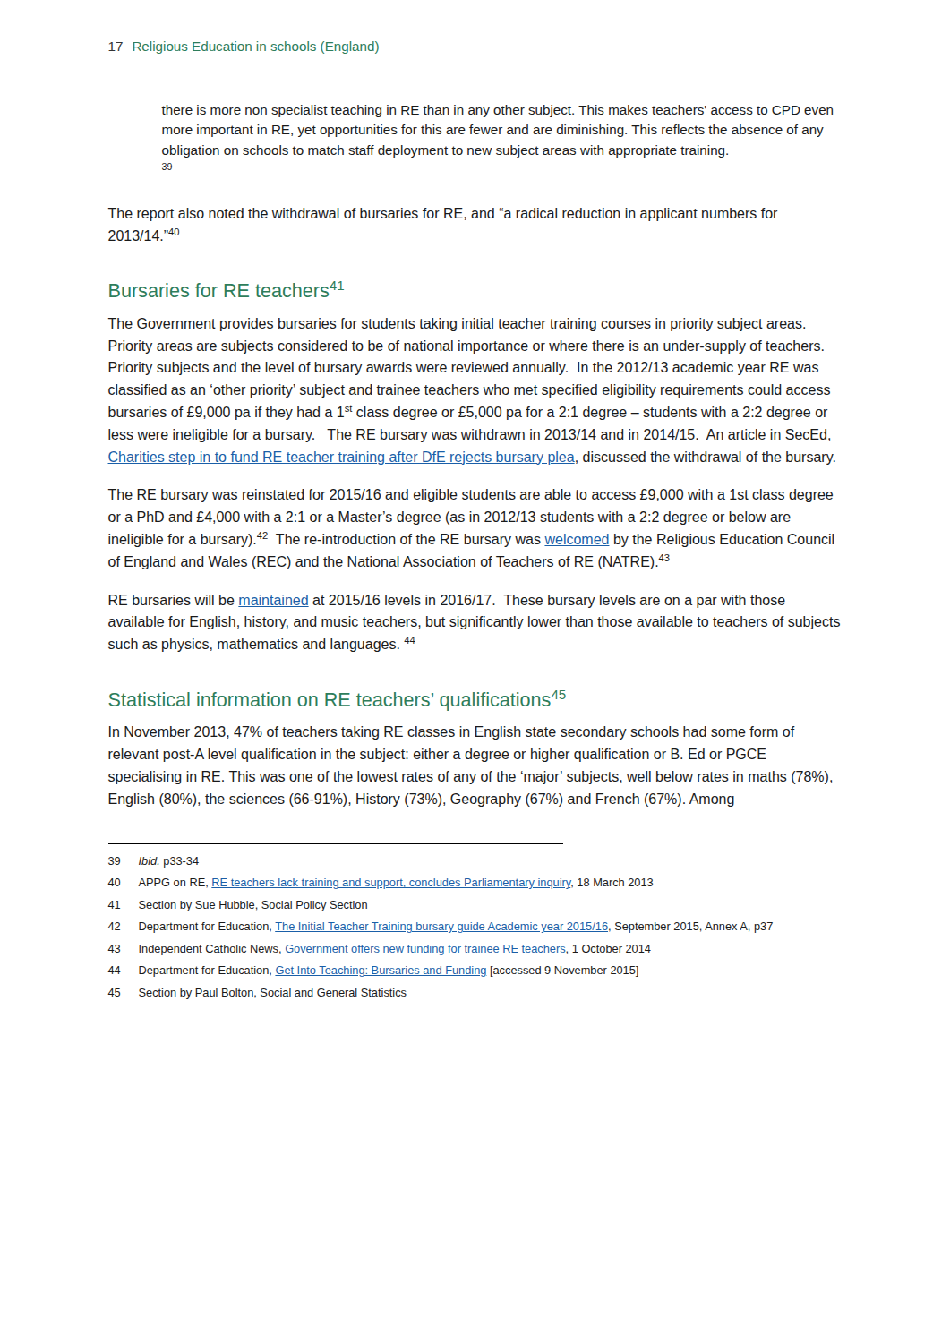17 Religious Education in schools (England)
there is more non specialist teaching in RE than in any other subject. This makes teachers' access to CPD even more important in RE, yet opportunities for this are fewer and are diminishing. This reflects the absence of any obligation on schools to match staff deployment to new subject areas with appropriate training.
39
The report also noted the withdrawal of bursaries for RE, and “a radical reduction in applicant numbers for 2013/14.”40
Bursaries for RE teachers41
The Government provides bursaries for students taking initial teacher training courses in priority subject areas. Priority areas are subjects considered to be of national importance or where there is an under-supply of teachers. Priority subjects and the level of bursary awards were reviewed annually. In the 2012/13 academic year RE was classified as an ‘other priority’ subject and trainee teachers who met specified eligibility requirements could access bursaries of £9,000 pa if they had a 1st class degree or £5,000 pa for a 2:1 degree – students with a 2:2 degree or less were ineligible for a bursary. The RE bursary was withdrawn in 2013/14 and in 2014/15. An article in SecEd, Charities step in to fund RE teacher training after DfE rejects bursary plea, discussed the withdrawal of the bursary.
The RE bursary was reinstated for 2015/16 and eligible students are able to access £9,000 with a 1st class degree or a PhD and £4,000 with a 2:1 or a Master’s degree (as in 2012/13 students with a 2:2 degree or below are ineligible for a bursary).42 The re-introduction of the RE bursary was welcomed by the Religious Education Council of England and Wales (REC) and the National Association of Teachers of RE (NATRE).43
RE bursaries will be maintained at 2015/16 levels in 2016/17. These bursary levels are on a par with those available for English, history, and music teachers, but significantly lower than those available to teachers of subjects such as physics, mathematics and languages. 44
Statistical information on RE teachers’ qualifications45
In November 2013, 47% of teachers taking RE classes in English state secondary schools had some form of relevant post-A level qualification in the subject: either a degree or higher qualification or B. Ed or PGCE specialising in RE. This was one of the lowest rates of any of the ‘major’ subjects, well below rates in maths (78%), English (80%), the sciences (66-91%), History (73%), Geography (67%) and French (67%). Among
39 Ibid. p33-34
40 APPG on RE, RE teachers lack training and support, concludes Parliamentary inquiry, 18 March 2013
41 Section by Sue Hubble, Social Policy Section
42 Department for Education, The Initial Teacher Training bursary guide Academic year 2015/16, September 2015, Annex A, p37
43 Independent Catholic News, Government offers new funding for trainee RE teachers, 1 October 2014
44 Department for Education, Get Into Teaching: Bursaries and Funding [accessed 9 November 2015]
45 Section by Paul Bolton, Social and General Statistics